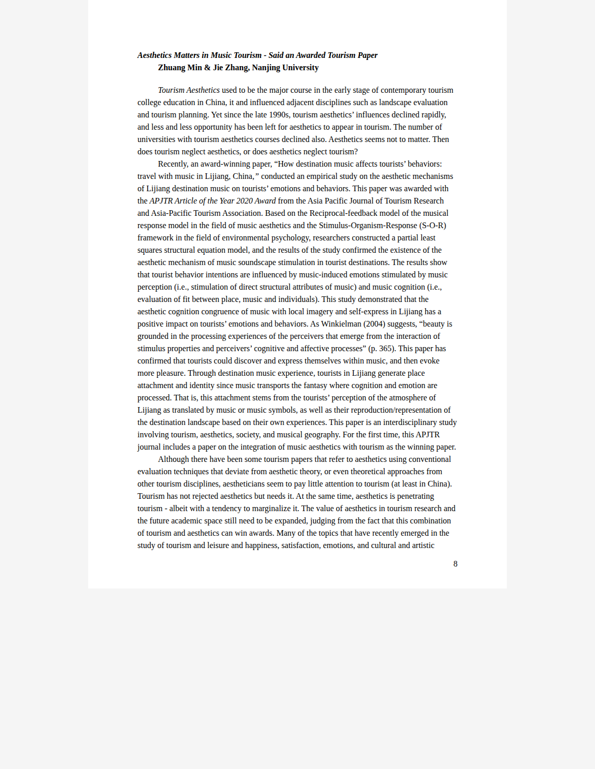Aesthetics Matters in Music Tourism - Said an Awarded Tourism Paper
Zhuang Min & Jie Zhang, Nanjing University
Tourism Aesthetics used to be the major course in the early stage of contemporary tourism college education in China, it and influenced adjacent disciplines such as landscape evaluation and tourism planning. Yet since the late 1990s, tourism aesthetics’ influences declined rapidly, and less and less opportunity has been left for aesthetics to appear in tourism. The number of universities with tourism aesthetics courses declined also. Aesthetics seems not to matter. Then does tourism neglect aesthetics, or does aesthetics neglect tourism?
Recently, an award-winning paper, “How destination music affects tourists’ behaviors: travel with music in Lijiang, China,” conducted an empirical study on the aesthetic mechanisms of Lijiang destination music on tourists’ emotions and behaviors. This paper was awarded with the APJTR Article of the Year 2020 Award from the Asia Pacific Journal of Tourism Research and Asia-Pacific Tourism Association. Based on the Reciprocal-feedback model of the musical response model in the field of music aesthetics and the Stimulus-Organism-Response (S-O-R) framework in the field of environmental psychology, researchers constructed a partial least squares structural equation model, and the results of the study confirmed the existence of the aesthetic mechanism of music soundscape stimulation in tourist destinations. The results show that tourist behavior intentions are influenced by music-induced emotions stimulated by music perception (i.e., stimulation of direct structural attributes of music) and music cognition (i.e., evaluation of fit between place, music and individuals). This study demonstrated that the aesthetic cognition congruence of music with local imagery and self-express in Lijiang has a positive impact on tourists’ emotions and behaviors. As Winkielman (2004) suggests, “beauty is grounded in the processing experiences of the perceivers that emerge from the interaction of stimulus properties and perceivers’ cognitive and affective processes” (p. 365). This paper has confirmed that tourists could discover and express themselves within music, and then evoke more pleasure. Through destination music experience, tourists in Lijiang generate place attachment and identity since music transports the fantasy where cognition and emotion are processed. That is, this attachment stems from the tourists’ perception of the atmosphere of Lijiang as translated by music or music symbols, as well as their reproduction/representation of the destination landscape based on their own experiences. This paper is an interdisciplinary study involving tourism, aesthetics, society, and musical geography. For the first time, this APJTR journal includes a paper on the integration of music aesthetics with tourism as the winning paper.
Although there have been some tourism papers that refer to aesthetics using conventional evaluation techniques that deviate from aesthetic theory, or even theoretical approaches from other tourism disciplines, aestheticians seem to pay little attention to tourism (at least in China). Tourism has not rejected aesthetics but needs it. At the same time, aesthetics is penetrating tourism - albeit with a tendency to marginalize it. The value of aesthetics in tourism research and the future academic space still need to be expanded, judging from the fact that this combination of tourism and aesthetics can win awards. Many of the topics that have recently emerged in the study of tourism and leisure and happiness, satisfaction, emotions, and cultural and artistic
8